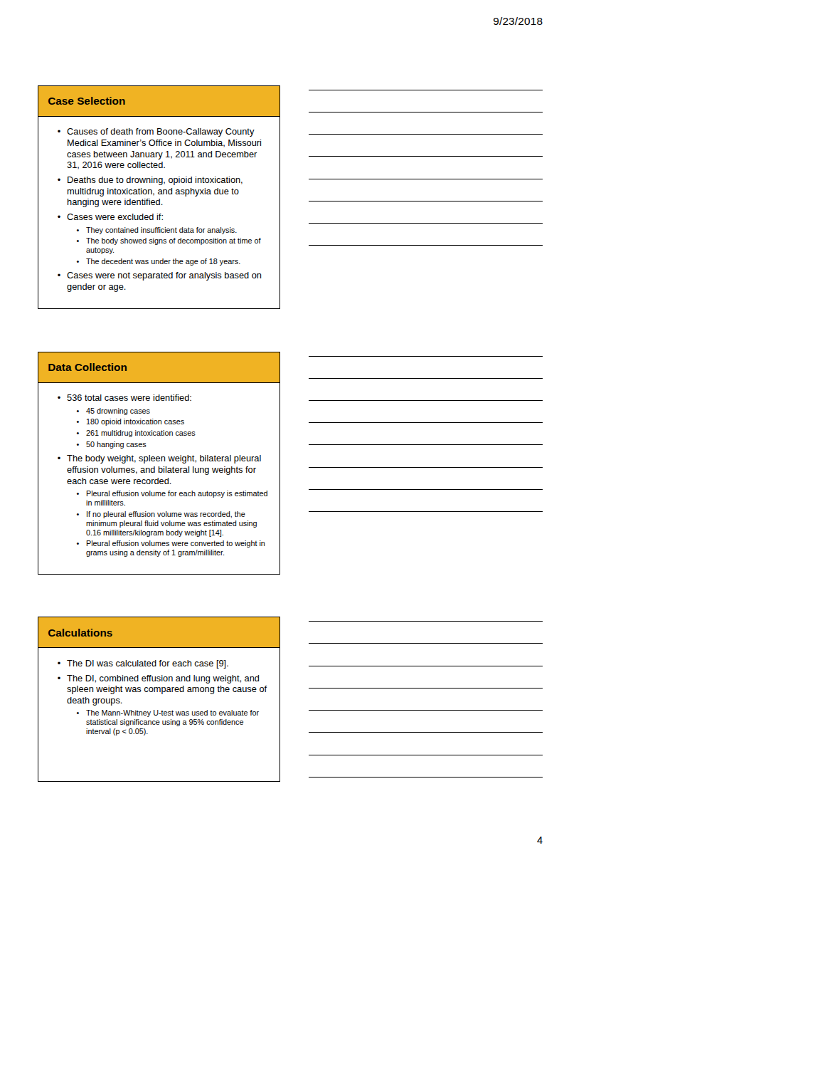9/23/2018
Case Selection
Causes of death from Boone-Callaway County Medical Examiner’s Office in Columbia, Missouri cases between January 1, 2011 and December 31, 2016 were collected.
Deaths due to drowning, opioid intoxication, multidrug intoxication, and asphyxia due to hanging were identified.
Cases were excluded if:
They contained insufficient data for analysis.
The body showed signs of decomposition at time of autopsy.
The decedent was under the age of 18 years.
Cases were not separated for analysis based on gender or age.
Data Collection
536 total cases were identified:
45 drowning cases
180 opioid intoxication cases
261 multidrug intoxication cases
50 hanging cases
The body weight, spleen weight, bilateral pleural effusion volumes, and bilateral lung weights for each case were recorded.
Pleural effusion volume for each autopsy is estimated in milliliters.
If no pleural effusion volume was recorded, the minimum pleural fluid volume was estimated using 0.16 milliliters/kilogram body weight [14].
Pleural effusion volumes were converted to weight in grams using a density of 1 gram/milliliter.
Calculations
The DI was calculated for each case [9].
The DI, combined effusion and lung weight, and spleen weight was compared among the cause of death groups.
The Mann-Whitney U-test was used to evaluate for statistical significance using a 95% confidence interval (p < 0.05).
4